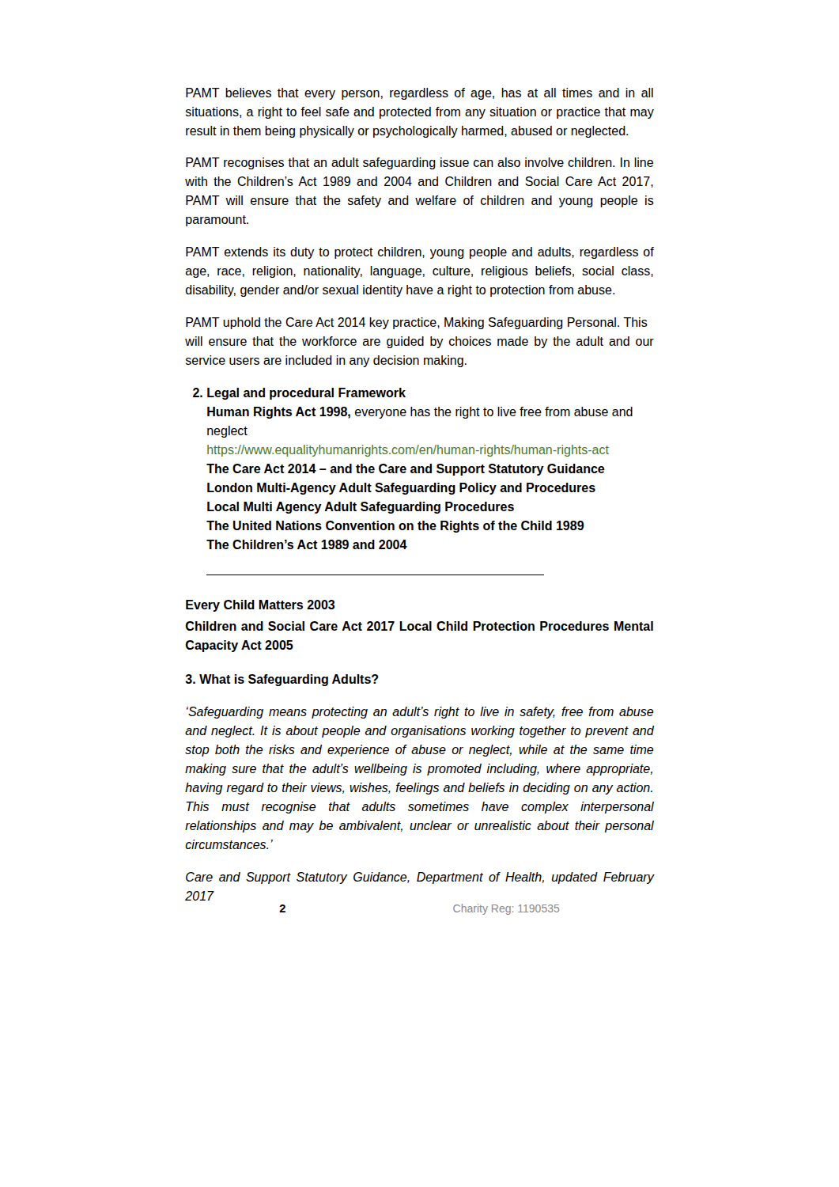PAMT believes that every person, regardless of age, has at all times and in all situations, a right to feel safe and protected from any situation or practice that may result in them being physically or psychologically harmed, abused or neglected.
PAMT recognises that an adult safeguarding issue can also involve children. In line with the Children’s Act 1989 and 2004 and Children and Social Care Act 2017, PAMT will ensure that the safety and welfare of children and young people is paramount.
PAMT extends its duty to protect children, young people and adults, regardless of age, race, religion, nationality, language, culture, religious beliefs, social class, disability, gender and/or sexual identity have a right to protection from abuse.
PAMT uphold the Care Act 2014 key practice, Making Safeguarding Personal. This
will ensure that the workforce are guided by choices made by the adult and our service users are included in any decision making.
Legal and procedural Framework
Human Rights Act 1998, everyone has the right to live free from abuse and neglect
https://www.equalityhumanrights.com/en/human-rights/human-rights-act
The Care Act 2014 – and the Care and Support Statutory Guidance
London Multi-Agency Adult Safeguarding Policy and Procedures
Local Multi Agency Adult Safeguarding Procedures
The United Nations Convention on the Rights of the Child 1989
The Children’s Act 1989 and 2004
Every Child Matters 2003
Children and Social Care Act 2017 Local Child Protection Procedures Mental Capacity Act 2005
3. What is Safeguarding Adults?
‘Safeguarding means protecting an adult’s right to live in safety, free from abuse and neglect. It is about people and organisations working together to prevent and stop both the risks and experience of abuse or neglect, while at the same time making sure that the adult’s wellbeing is promoted including, where appropriate, having regard to their views, wishes, feelings and beliefs in deciding on any action. This must recognise that adults sometimes have complex interpersonal relationships and may be ambivalent, unclear or unrealistic about their personal circumstances.’
Care and Support Statutory Guidance, Department of Health, updated February 2017
2 Charity Reg: 1190535